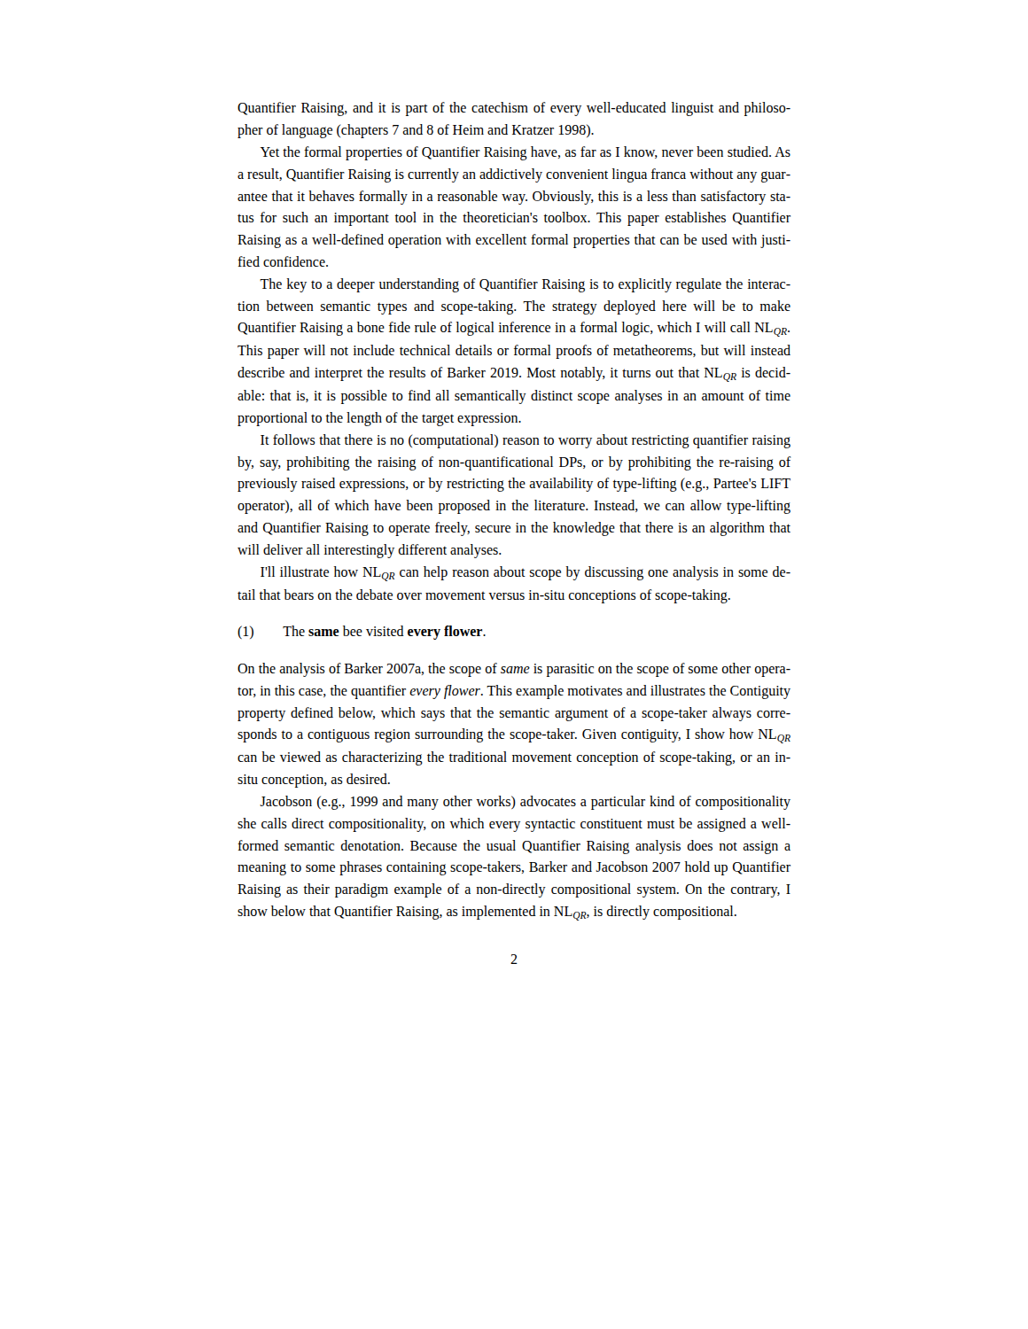Quantifier Raising, and it is part of the catechism of every well-educated linguist and philosopher of language (chapters 7 and 8 of Heim and Kratzer 1998).
Yet the formal properties of Quantifier Raising have, as far as I know, never been studied. As a result, Quantifier Raising is currently an addictively convenient lingua franca without any guarantee that it behaves formally in a reasonable way. Obviously, this is a less than satisfactory status for such an important tool in the theoretician's toolbox. This paper establishes Quantifier Raising as a well-defined operation with excellent formal properties that can be used with justified confidence.
The key to a deeper understanding of Quantifier Raising is to explicitly regulate the interaction between semantic types and scope-taking. The strategy deployed here will be to make Quantifier Raising a bone fide rule of logical inference in a formal logic, which I will call NLQR. This paper will not include technical details or formal proofs of metatheorems, but will instead describe and interpret the results of Barker 2019. Most notably, it turns out that NLQR is decidable: that is, it is possible to find all semantically distinct scope analyses in an amount of time proportional to the length of the target expression.
It follows that there is no (computational) reason to worry about restricting quantifier raising by, say, prohibiting the raising of non-quantificational DPs, or by prohibiting the re-raising of previously raised expressions, or by restricting the availability of type-lifting (e.g., Partee's LIFT operator), all of which have been proposed in the literature. Instead, we can allow type-lifting and Quantifier Raising to operate freely, secure in the knowledge that there is an algorithm that will deliver all interestingly different analyses.
I'll illustrate how NLQR can help reason about scope by discussing one analysis in some detail that bears on the debate over movement versus in-situ conceptions of scope-taking.
(1)
The same bee visited every flower.
On the analysis of Barker 2007a, the scope of same is parasitic on the scope of some other operator, in this case, the quantifier every flower. This example motivates and illustrates the Contiguity property defined below, which says that the semantic argument of a scope-taker always corresponds to a contiguous region surrounding the scope-taker. Given contiguity, I show how NLQR can be viewed as characterizing the traditional movement conception of scope-taking, or an in-situ conception, as desired.
Jacobson (e.g., 1999 and many other works) advocates a particular kind of compositionality she calls direct compositionality, on which every syntactic constituent must be assigned a well-formed semantic denotation. Because the usual Quantifier Raising analysis does not assign a meaning to some phrases containing scope-takers, Barker and Jacobson 2007 hold up Quantifier Raising as their paradigm example of a non-directly compositional system. On the contrary, I show below that Quantifier Raising, as implemented in NLQR, is directly compositional.
2